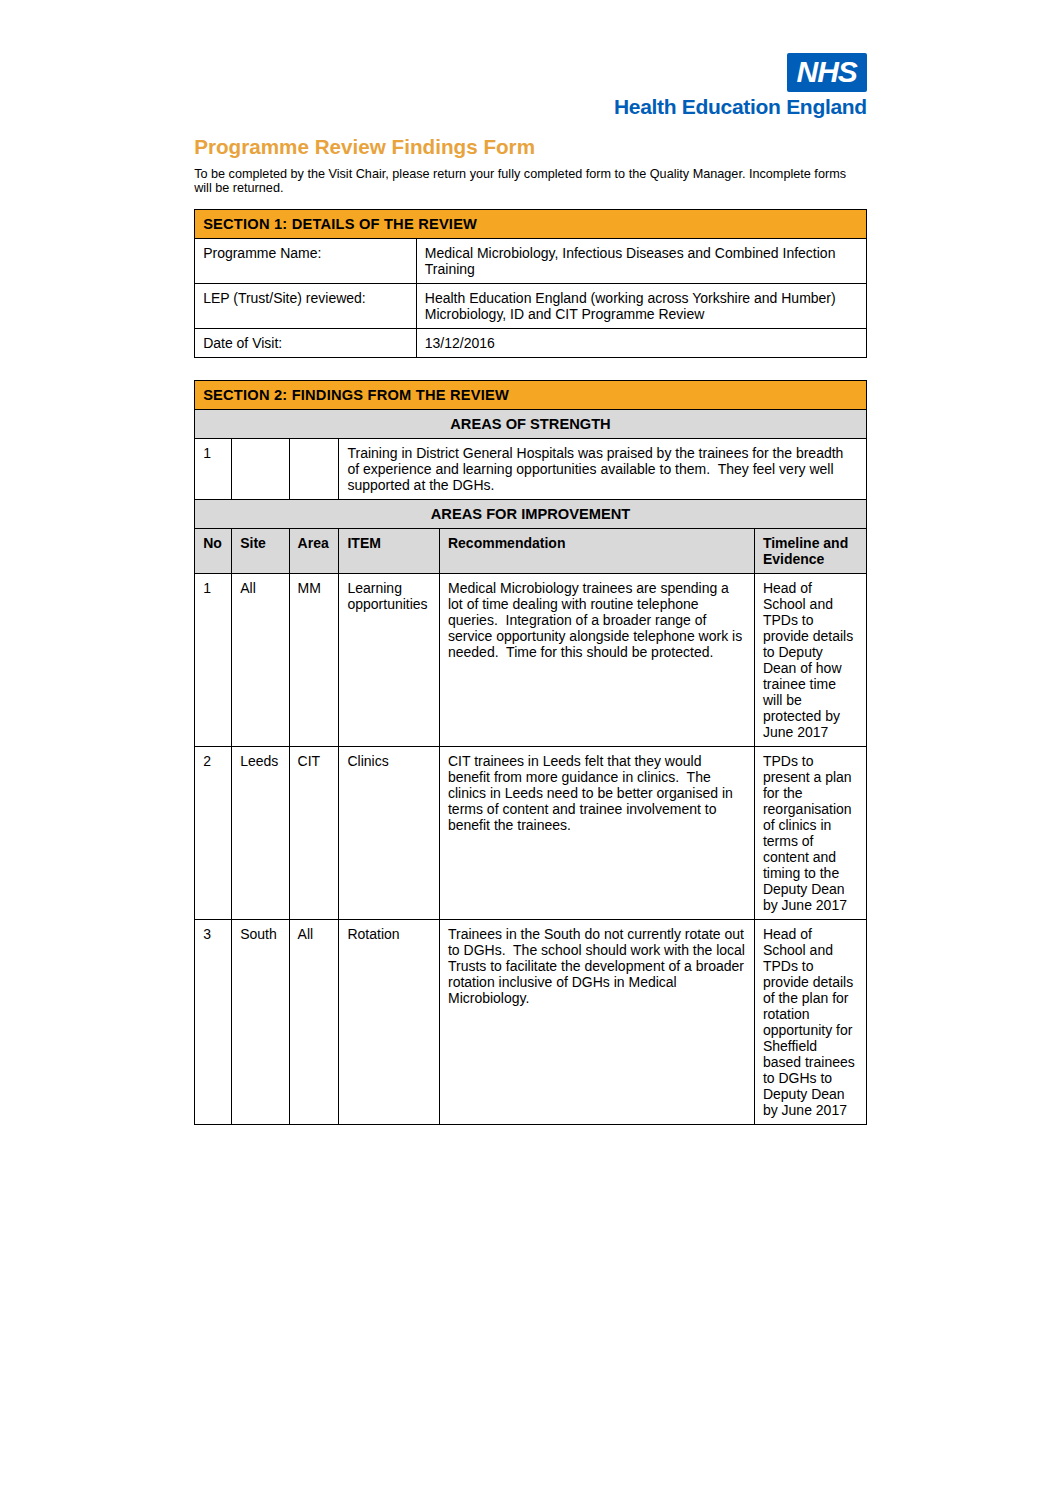NHS
Health Education England
Programme Review Findings Form
To be completed by the Visit Chair, please return your fully completed form to the Quality Manager. Incomplete forms will be returned.
| SECTION 1: DETAILS OF THE REVIEW |
| Programme Name: | Medical Microbiology, Infectious Diseases and Combined Infection Training |
| LEP (Trust/Site) reviewed: | Health Education England (working across Yorkshire and Humber) Microbiology, ID and CIT Programme Review |
| Date of Visit: | 13/12/2016 |
| SECTION 2: FINDINGS FROM THE REVIEW |
| AREAS OF STRENGTH |
| 1 | | | Training in District General Hospitals was praised by the trainees for the breadth of experience and learning opportunities available to them. They feel very well supported at the DGHs. |
| AREAS FOR IMPROVEMENT |
| No | Site | Area | ITEM | Recommendation | Timeline and Evidence |
| 1 | All | MM | Learning opportunities | Medical Microbiology trainees are spending a lot of time dealing with routine telephone queries. Integration of a broader range of service opportunity alongside telephone work is needed. Time for this should be protected. | Head of School and TPDs to provide details to Deputy Dean of how trainee time will be protected by June 2017 |
| 2 | Leeds | CIT | Clinics | CIT trainees in Leeds felt that they would benefit from more guidance in clinics. The clinics in Leeds need to be better organised in terms of content and trainee involvement to benefit the trainees. | TPDs to present a plan for the reorganisation of clinics in terms of content and timing to the Deputy Dean by June 2017 |
| 3 | South | All | Rotation | Trainees in the South do not currently rotate out to DGHs. The school should work with the local Trusts to facilitate the development of a broader rotation inclusive of DGHs in Medical Microbiology. | Head of School and TPDs to provide details of the plan for rotation opportunity for Sheffield based trainees to DGHs to Deputy Dean by June 2017 |